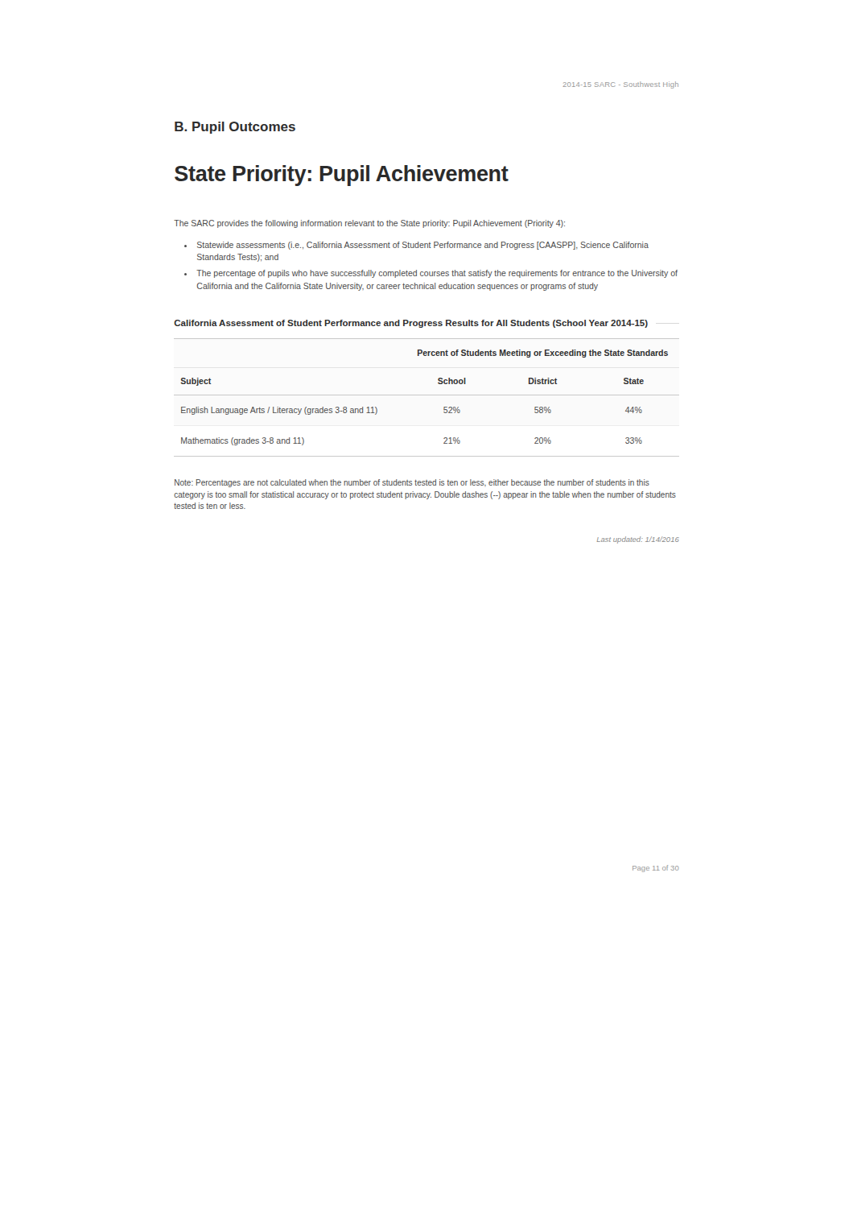2014-15 SARC - Southwest High
B. Pupil Outcomes
State Priority: Pupil Achievement
The SARC provides the following information relevant to the State priority: Pupil Achievement (Priority 4):
Statewide assessments (i.e., California Assessment of Student Performance and Progress [CAASPP], Science California Standards Tests); and
The percentage of pupils who have successfully completed courses that satisfy the requirements for entrance to the University of California and the California State University, or career technical education sequences or programs of study
California Assessment of Student Performance and Progress Results for All Students (School Year 2014-15)
| | Percent of Students Meeting or Exceeding the State Standards |
| --- | --- |
| Subject | School | District | State |
| English Language Arts / Literacy (grades 3-8 and 11) | 52% | 58% | 44% |
| Mathematics (grades 3-8 and 11) | 21% | 20% | 33% |
Note: Percentages are not calculated when the number of students tested is ten or less, either because the number of students in this category is too small for statistical accuracy or to protect student privacy. Double dashes (--) appear in the table when the number of students tested is ten or less.
Last updated: 1/14/2016
Page 11 of 30